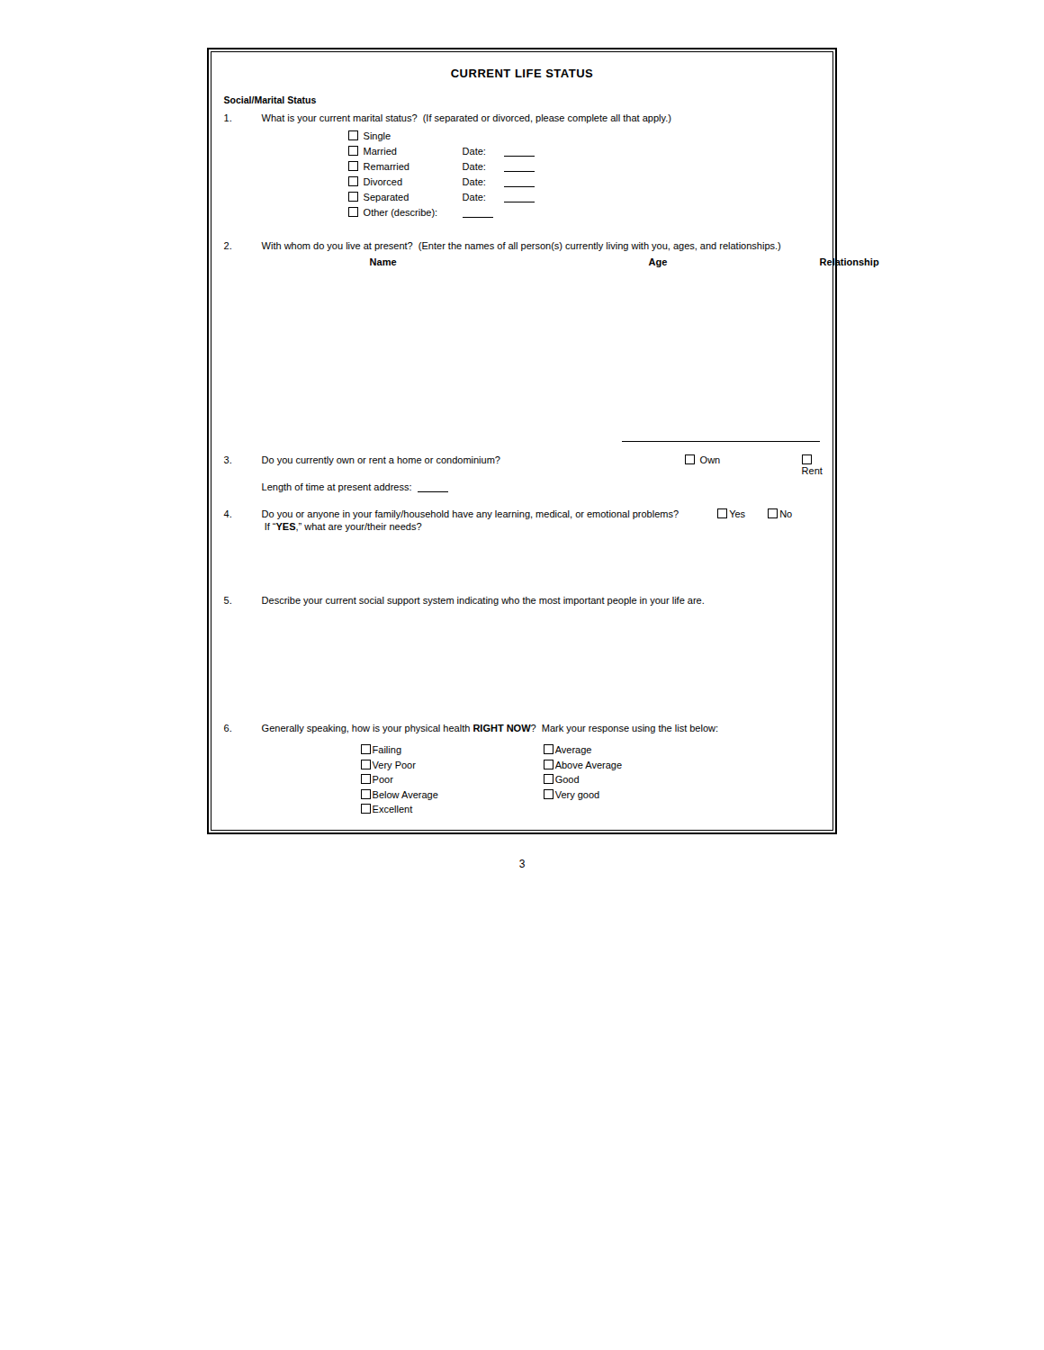CURRENT LIFE STATUS
Social/Marital Status
| 1. | What is your current marital status? (If separated or divorced, please complete all that apply.) Single Married Date: Remarried Date: Divorced Date: Separated Date: Other (describe): |
| 2. | With whom do you live at present? (Enter the names of all person(s) currently living with you, ages, and relationships.) Name Age Relationship |
| 3. | Do you currently own or rent a home or condominium? Own Rent Length of time at present address: |
| 4. | Do you or anyone in your family/household have any learning, medical, or emotional problems? Yes No If “ YES ,” what are your/their needs? |
| 5. | Describe your current social support system indicating who the most important people in your life are. |
| 6. | Generally speaking, how is your physical health RIGHT NOW ? Mark your response using the list below: Failing Very Poor Poor Below Average Average Above Average Good Very good Excellent |
3